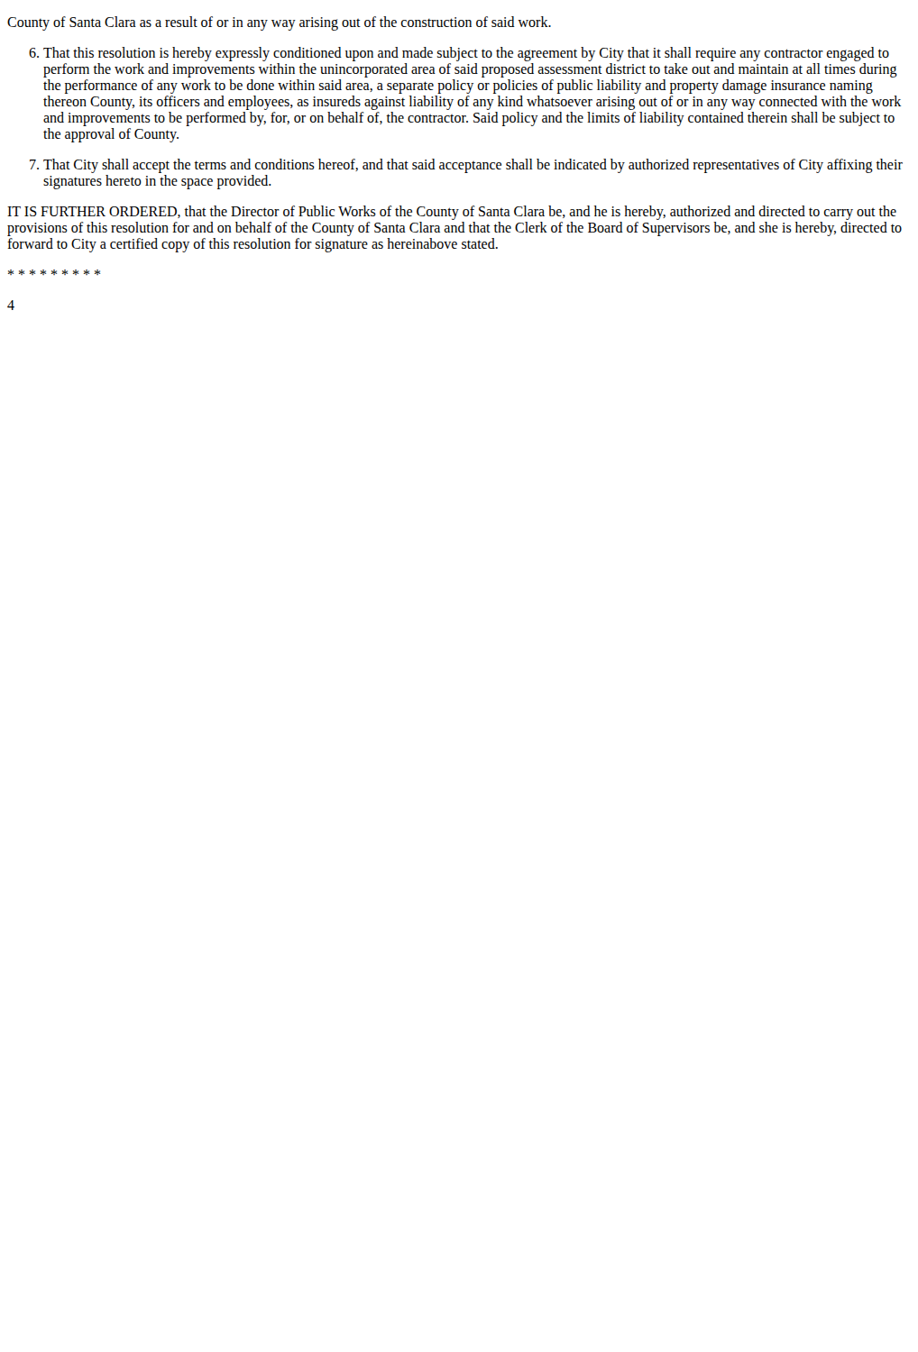County of Santa Clara as a result of or in any way arising out of the construction of said work.
That this resolution is hereby expressly conditioned upon and made subject to the agreement by City that it shall require any contractor engaged to perform the work and improvements within the unincorporated area of said proposed assessment district to take out and maintain at all times during the performance of any work to be done within said area, a separate policy or policies of public liability and property damage insurance naming thereon County, its officers and employees, as insureds against liability of any kind whatsoever arising out of or in any way connected with the work and improvements to be performed by, for, or on behalf of, the contractor. Said policy and the limits of liability contained therein shall be subject to the approval of County.
That City shall accept the terms and conditions hereof, and that said acceptance shall be indicated by authorized representatives of City affixing their signatures hereto in the space provided.
IT IS FURTHER ORDERED, that the Director of Public Works of the County of Santa Clara be, and he is hereby, authorized and directed to carry out the provisions of this resolution for and on behalf of the County of Santa Clara and that the Clerk of the Board of Supervisors be, and she is hereby, directed to forward to City a certified copy of this resolution for signature as hereinabove stated.
* * * * * * * * *
4